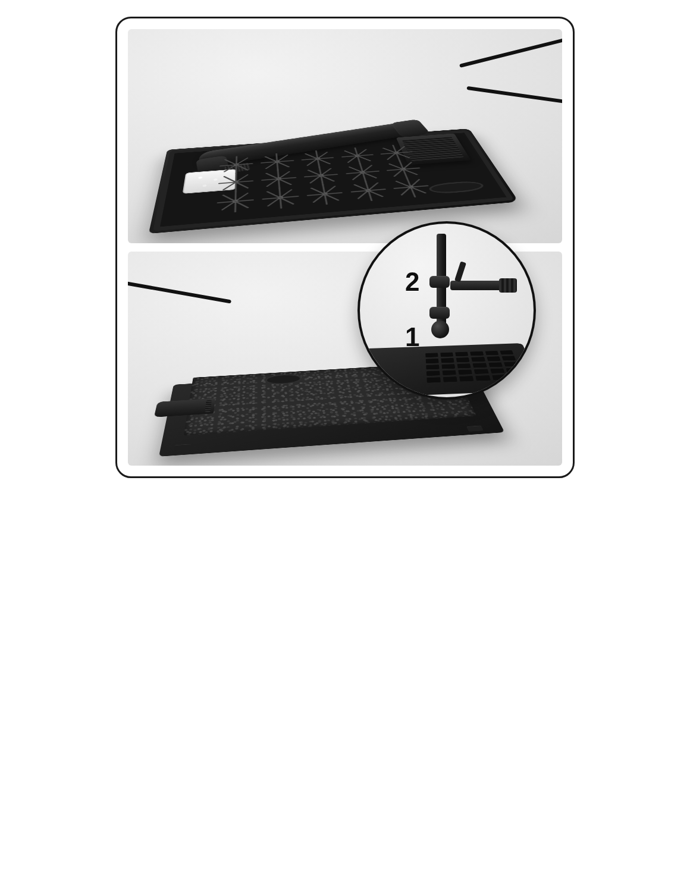2 1